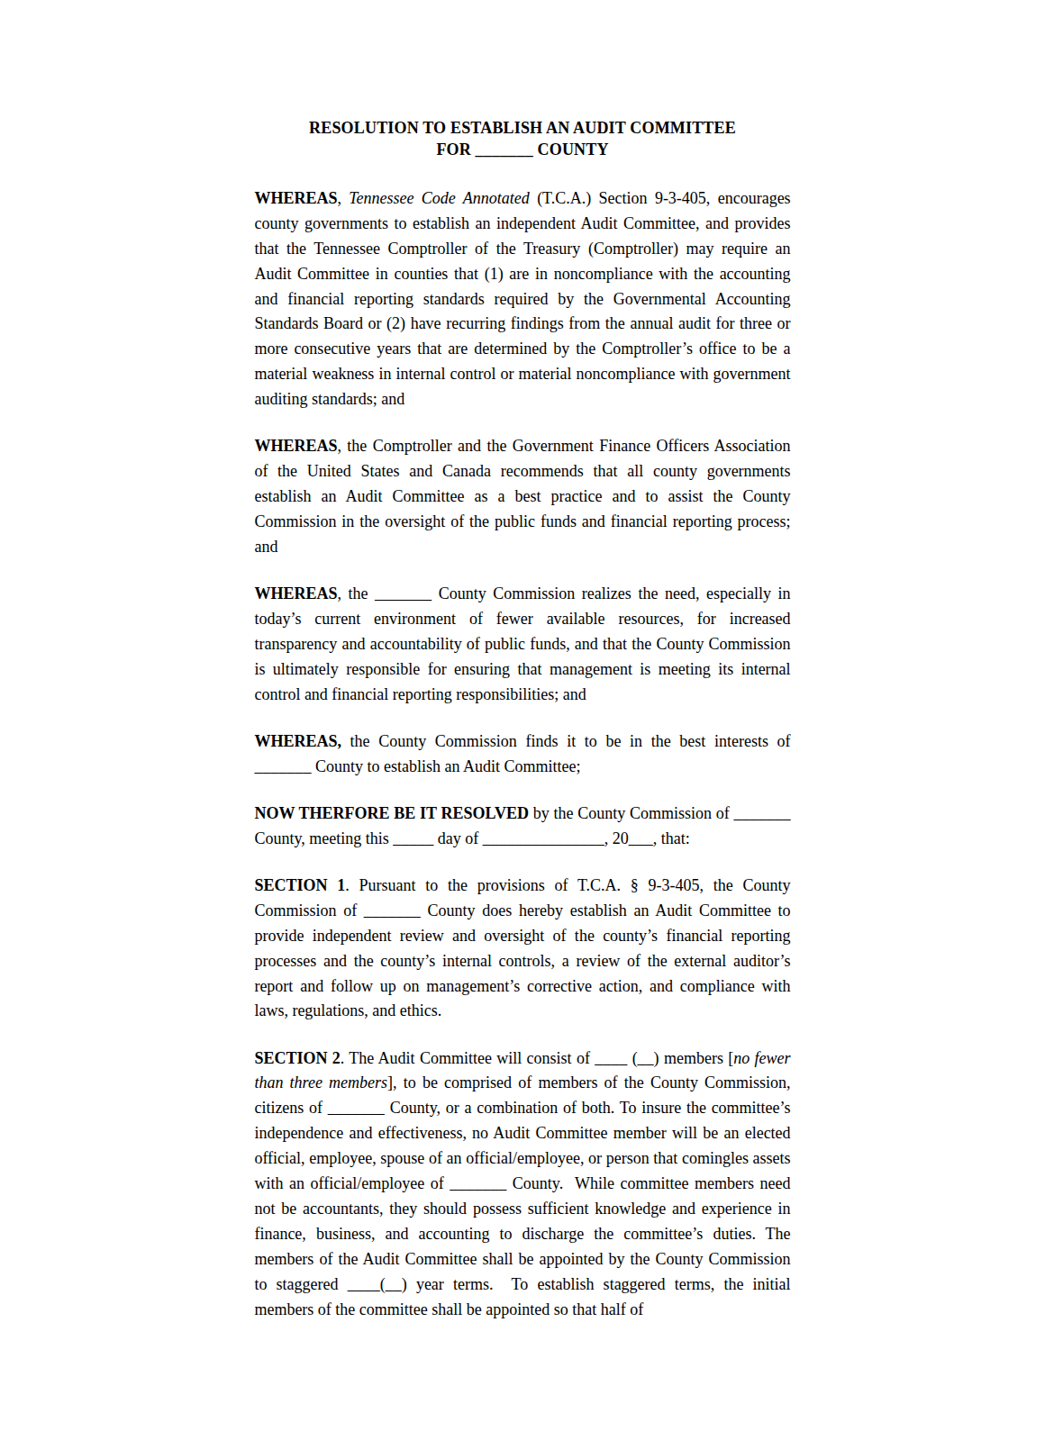RESOLUTION TO ESTABLISH AN AUDIT COMMITTEE
FOR _______ COUNTY
WHEREAS, Tennessee Code Annotated (T.C.A.) Section 9-3-405, encourages county governments to establish an independent Audit Committee, and provides that the Tennessee Comptroller of the Treasury (Comptroller) may require an Audit Committee in counties that (1) are in noncompliance with the accounting and financial reporting standards required by the Governmental Accounting Standards Board or (2) have recurring findings from the annual audit for three or more consecutive years that are determined by the Comptroller’s office to be a material weakness in internal control or material noncompliance with government auditing standards; and
WHEREAS, the Comptroller and the Government Finance Officers Association of the United States and Canada recommends that all county governments establish an Audit Committee as a best practice and to assist the County Commission in the oversight of the public funds and financial reporting process; and
WHEREAS, the _______ County Commission realizes the need, especially in today’s current environment of fewer available resources, for increased transparency and accountability of public funds, and that the County Commission is ultimately responsible for ensuring that management is meeting its internal control and financial reporting responsibilities; and
WHEREAS, the County Commission finds it to be in the best interests of _______ County to establish an Audit Committee;
NOW THERFORE BE IT RESOLVED by the County Commission of _______ County, meeting this _____ day of _______________, 20___, that:
SECTION 1. Pursuant to the provisions of T.C.A. § 9-3-405, the County Commission of _______ County does hereby establish an Audit Committee to provide independent review and oversight of the county’s financial reporting processes and the county’s internal controls, a review of the external auditor’s report and follow up on management’s corrective action, and compliance with laws, regulations, and ethics.
SECTION 2. The Audit Committee will consist of ____ (__) members [no fewer than three members], to be comprised of members of the County Commission, citizens of _______ County, or a combination of both. To insure the committee’s independence and effectiveness, no Audit Committee member will be an elected official, employee, spouse of an official/employee, or person that comingles assets with an official/employee of _______ County. While committee members need not be accountants, they should possess sufficient knowledge and experience in finance, business, and accounting to discharge the committee’s duties. The members of the Audit Committee shall be appointed by the County Commission to staggered ____(__) year terms. To establish staggered terms, the initial members of the committee shall be appointed so that half of